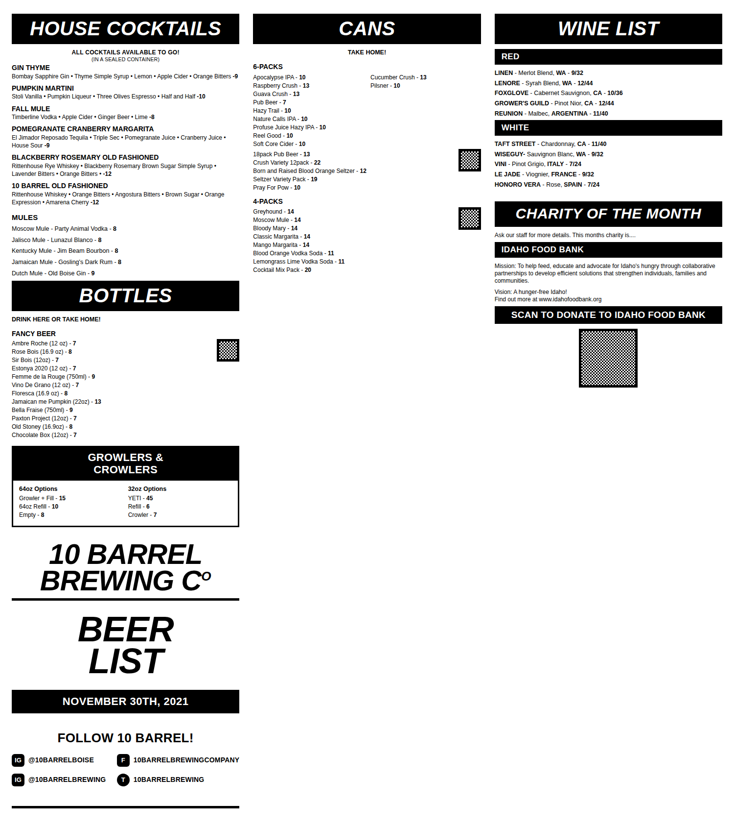House Cocktails
ALL COCKTAILS AVAILABLE TO GO! (IN A SEALED CONTAINER)
Gin Thyme Bombay Sapphire Gin • Thyme Simple Syrup • Lemon • Apple Cider • Orange Bitters -9
Pumpkin Martini Stoli Vanilla • Pumpkin Liqueur • Three Olives Espresso • Half and Half -10
Fall Mule Timberline Vodka • Apple Cider • Ginger Beer • Lime -8
Pomegranate Cranberry Margarita El Jimador Reposado Tequila • Triple Sec • Pomegranate Juice • Cranberry Juice • House Sour -9
Blackberry Rosemary Old Fashioned Rittenhouse Rye Whiskey • Blackberry Rosemary Brown Sugar Simple Syrup • Lavender Bitters • Orange Bitters • -12
10 Barrel Old Fashioned Rittenhouse Whiskey • Orange Bitters • Angostura Bitters • Brown Sugar • Orange Expression • Amarena Cherry -12
Mules
Moscow Mule - Party Animal Vodka - 8
Jalisco Mule - Lunazul Blanco - 8
Kentucky Mule - Jim Beam Bourbon - 8
Jamaican Mule - Gosling's Dark Rum - 8
Dutch Mule - Old Boise Gin - 9
Bottles
Drink Here or Take Home!
Fancy Beer
Ambre Roche (12 oz) - 7
Rose Bois (16.9 oz) - 8
Sir Bois (12oz) - 7
Estonya 2020 (12 oz) - 7
Femme de la Rouge (750ml) - 9
Vino De Grano (12 oz) - 7
Floresca (16.9 oz) - 8
Jamaican me Pumpkin (22oz) - 13
Bella Fraise (750ml) - 9
Paxton Project (12oz) - 7
Old Stoney (16.9oz) - 8
Chocolate Box (12oz) - 7
Growlers &
Crowlers
64oz Options
Growler + Fill - 15
64oz Refill - 10
Empty - 8
32oz Options
YETI - 45
Refill - 6
Crowler - 7
Cans
Take Home!
6-Packs
Apocalypse IPA - 10
Raspberry Crush - 13
Guava Crush - 13
Pub Beer - 7
Hazy Trail - 10
Nature Calls IPA - 10
Profuse Juice Hazy IPA - 10
Reel Good - 10
Soft Core Cider - 10
Cucumber Crush - 13
Pilsner - 10
18pack Pub Beer - 13
Crush Variety 12pack - 22
Born and Raised Blood Orange Seltzer - 12
Seltzer Variety Pack - 19
Pray For Pow - 10
4-Packs
Greyhound - 14
Moscow Mule - 14
Bloody Mary - 14
Classic Margarita - 14
Mango Margarita - 14
Blood Orange Vodka Soda - 11
Lemongrass Lime Vodka Soda - 11
Cocktail Mix Pack - 20
Wine List
Red
LINEN - Merlot Blend, WA - 9/32
LENORE - Syrah Blend, WA - 12/44
FOXGLOVE - Cabernet Sauvignon, CA - 10/36
GROWER'S GUILD - Pinot Nior, CA - 12/44
REUNION - Malbec, ARGENTINA - 11/40
White
TAFT STREET - Chardonnay, CA - 11/40
WISEGUY- Sauvignon Blanc, WA - 9/32
VINI - Pinot Grigio, ITALY - 7/24
LE JADE - Viognier, FRANCE - 9/32
HONORO VERA - Rose, SPAIN - 7/24
Charity of the Month
Ask our staff for more details. This months charity is....
Idaho Food Bank
Mission: To help feed, educate and advocate for Idaho's hungry through collaborative partnerships to develop efficient solutions that strengthen individuals, families and communities.
Vision: A hunger-free Idaho!
Find out more at www.idahofoodbank.org
Scan to Donate to Idaho Food Bank
10 Barrel
Brewing Co
Beer
List
November 30th, 2021
Follow 10 Barrel!
IG@10BarrelBoise
f 10BarrelBrewingCompany
IG@10BarrelBrewing
t 10BarrelBrewing